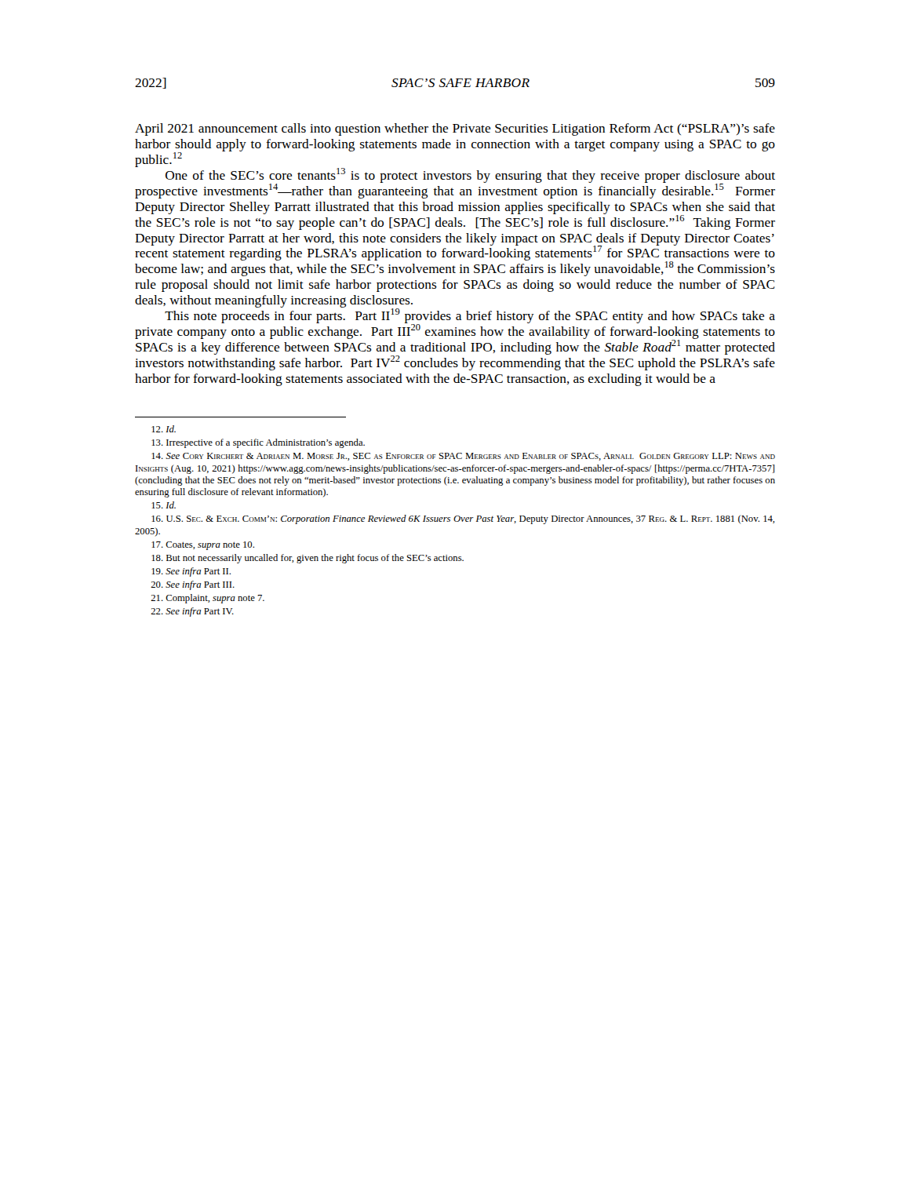2022] SPAC’S SAFE HARBOR 509
April 2021 announcement calls into question whether the Private Securities Litigation Reform Act (“PSLRA”)’s safe harbor should apply to forward-looking statements made in connection with a target company using a SPAC to go public.12
One of the SEC’s core tenants13 is to protect investors by ensuring that they receive proper disclosure about prospective investments14—rather than guaranteeing that an investment option is financially desirable.15 Former Deputy Director Shelley Parratt illustrated that this broad mission applies specifically to SPACs when she said that the SEC’s role is not “to say people can’t do [SPAC] deals. [The SEC’s] role is full disclosure.”16 Taking Former Deputy Director Parratt at her word, this note considers the likely impact on SPAC deals if Deputy Director Coates’ recent statement regarding the PLSRA’s application to forward-looking statements17 for SPAC transactions were to become law; and argues that, while the SEC’s involvement in SPAC affairs is likely unavoidable,18 the Commission’s rule proposal should not limit safe harbor protections for SPACs as doing so would reduce the number of SPAC deals, without meaningfully increasing disclosures.
This note proceeds in four parts. Part II19 provides a brief history of the SPAC entity and how SPACs take a private company onto a public exchange. Part III20 examines how the availability of forward-looking statements to SPACs is a key difference between SPACs and a traditional IPO, including how the Stable Road21 matter protected investors notwithstanding safe harbor. Part IV22 concludes by recommending that the SEC uphold the PSLRA’s safe harbor for forward-looking statements associated with the de-SPAC transaction, as excluding it would be a
12. Id.
13. Irrespective of a specific Administration’s agenda.
14. See Cory Kirchert & Adriaen M. Morse Jr., SEC as Enforcer of SPAC Mergers and Enabler of SPACs, Arnall Golden Gregory LLP: News and Insights (Aug. 10, 2021) https://www.agg.com/news-insights/publications/sec-as-enforcer-of-spac-mergers-and-enabler-of-spacs/ [https://perma.cc/7HTA-7357] (concluding that the SEC does not rely on “merit-based” investor protections (i.e. evaluating a company’s business model for profitability), but rather focuses on ensuring full disclosure of relevant information).
15. Id.
16. U.S. Sec. & Exch. Comm’n: Corporation Finance Reviewed 6K Issuers Over Past Year, Deputy Director Announces, 37 Reg. & L. Rept. 1881 (Nov. 14, 2005).
17. Coates, supra note 10.
18. But not necessarily uncalled for, given the right focus of the SEC’s actions.
19. See infra Part II.
20. See infra Part III.
21. Complaint, supra note 7.
22. See infra Part IV.